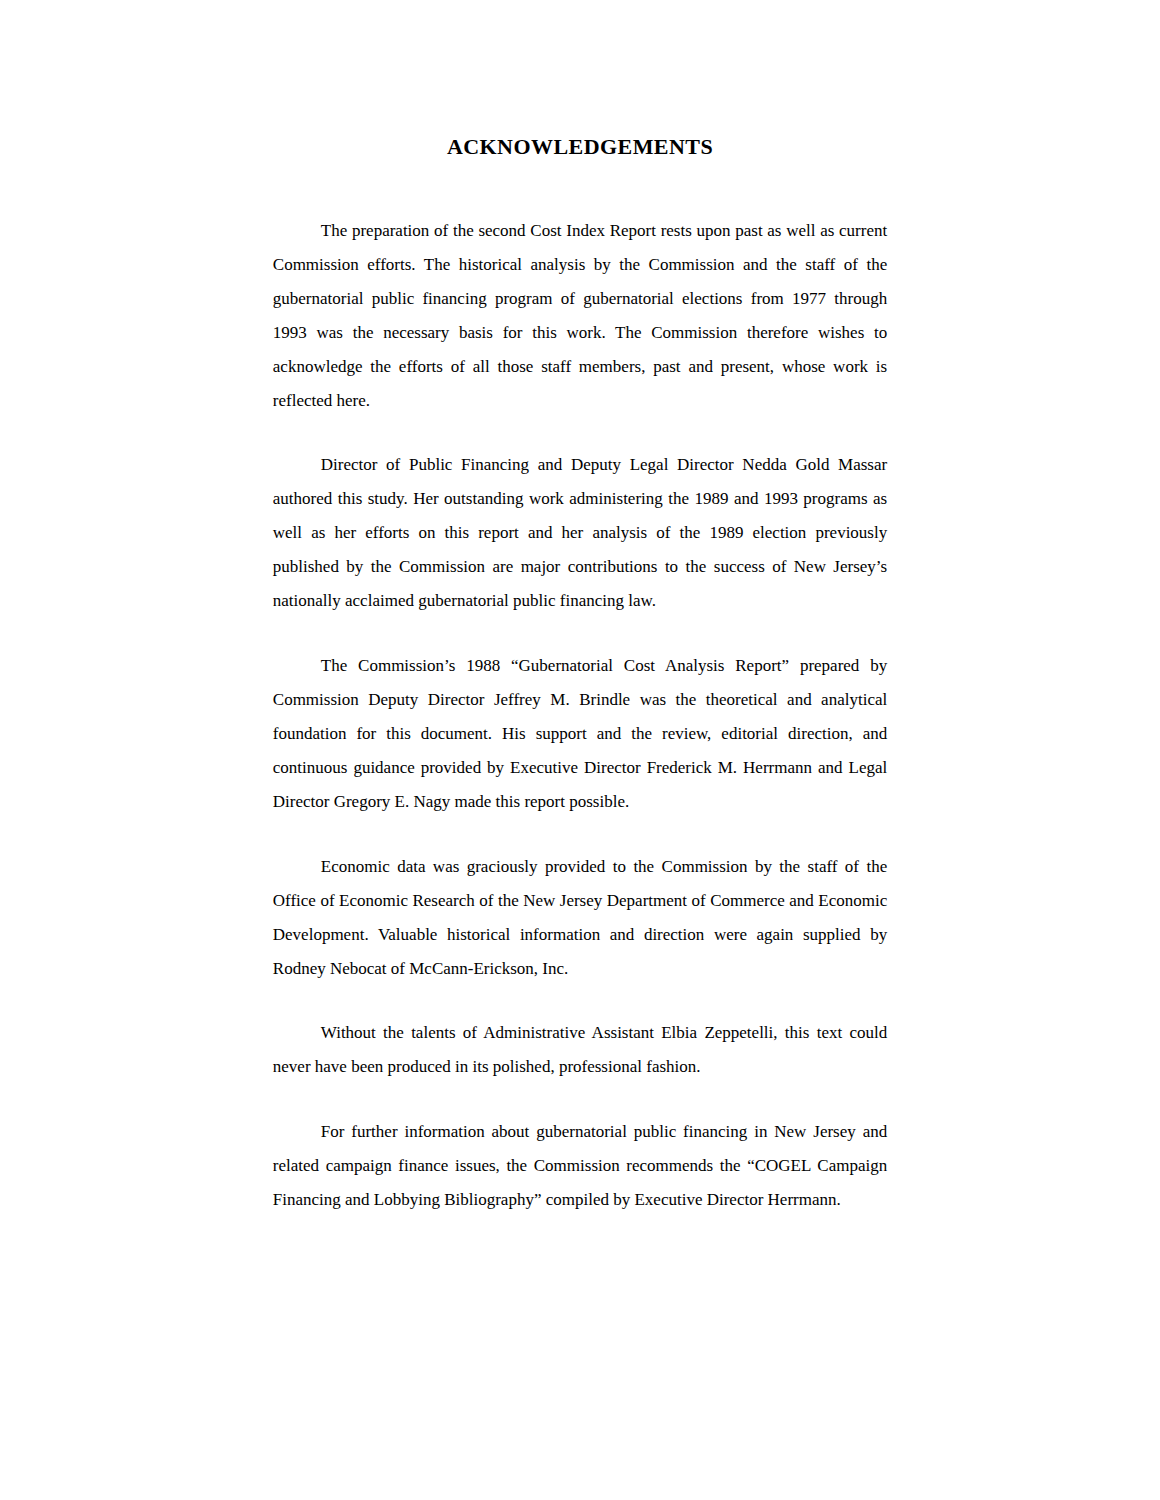ACKNOWLEDGEMENTS
The preparation of the second Cost Index Report rests upon past as well as current Commission efforts. The historical analysis by the Commission and the staff of the gubernatorial public financing program of gubernatorial elections from 1977 through 1993 was the necessary basis for this work. The Commission therefore wishes to acknowledge the efforts of all those staff members, past and present, whose work is reflected here.
Director of Public Financing and Deputy Legal Director Nedda Gold Massar authored this study. Her outstanding work administering the 1989 and 1993 programs as well as her efforts on this report and her analysis of the 1989 election previously published by the Commission are major contributions to the success of New Jersey’s nationally acclaimed gubernatorial public financing law.
The Commission’s 1988 “Gubernatorial Cost Analysis Report” prepared by Commission Deputy Director Jeffrey M. Brindle was the theoretical and analytical foundation for this document. His support and the review, editorial direction, and continuous guidance provided by Executive Director Frederick M. Herrmann and Legal Director Gregory E. Nagy made this report possible.
Economic data was graciously provided to the Commission by the staff of the Office of Economic Research of the New Jersey Department of Commerce and Economic Development. Valuable historical information and direction were again supplied by Rodney Nebocat of McCann-Erickson, Inc.
Without the talents of Administrative Assistant Elbia Zeppetelli, this text could never have been produced in its polished, professional fashion.
For further information about gubernatorial public financing in New Jersey and related campaign finance issues, the Commission recommends the “COGEL Campaign Financing and Lobbying Bibliography” compiled by Executive Director Herrmann.